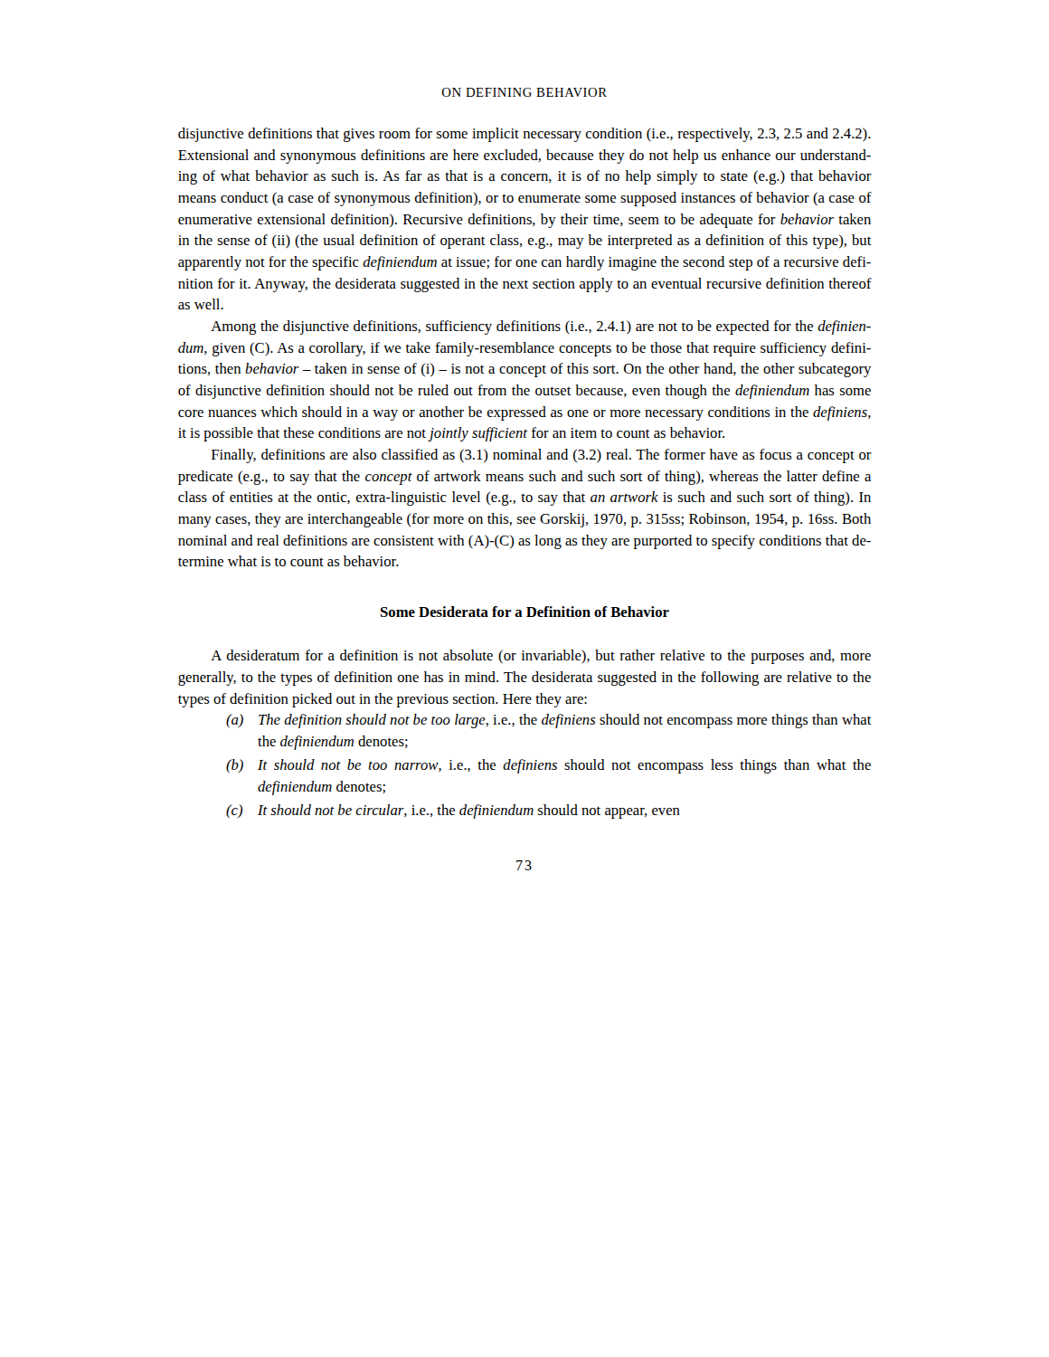ON DEFINING BEHAVIOR
disjunctive definitions that gives room for some implicit necessary condition (i.e., respectively, 2.3, 2.5 and 2.4.2). Extensional and synonymous definitions are here excluded, because they do not help us enhance our understanding of what behavior as such is. As far as that is a concern, it is of no help simply to state (e.g.) that behavior means conduct (a case of synonymous definition), or to enumerate some supposed instances of behavior (a case of enumerative extensional definition). Recursive definitions, by their time, seem to be adequate for behavior taken in the sense of (ii) (the usual definition of operant class, e.g., may be interpreted as a definition of this type), but apparently not for the specific definiendum at issue; for one can hardly imagine the second step of a recursive definition for it. Anyway, the desiderata suggested in the next section apply to an eventual recursive definition thereof as well.
Among the disjunctive definitions, sufficiency definitions (i.e., 2.4.1) are not to be expected for the definiendum, given (C). As a corollary, if we take family-resemblance concepts to be those that require sufficiency definitions, then behavior – taken in sense of (i) – is not a concept of this sort. On the other hand, the other subcategory of disjunctive definition should not be ruled out from the outset because, even though the definiendum has some core nuances which should in a way or another be expressed as one or more necessary conditions in the definiens, it is possible that these conditions are not jointly sufficient for an item to count as behavior.
Finally, definitions are also classified as (3.1) nominal and (3.2) real. The former have as focus a concept or predicate (e.g., to say that the concept of artwork means such and such sort of thing), whereas the latter define a class of entities at the ontic, extra-linguistic level (e.g., to say that an artwork is such and such sort of thing). In many cases, they are interchangeable (for more on this, see Gorskij, 1970, p. 315ss; Robinson, 1954, p. 16ss. Both nominal and real definitions are consistent with (A)-(C) as long as they are purported to specify conditions that determine what is to count as behavior.
Some Desiderata for a Definition of Behavior
A desideratum for a definition is not absolute (or invariable), but rather relative to the purposes and, more generally, to the types of definition one has in mind. The desiderata suggested in the following are relative to the types of definition picked out in the previous section. Here they are:
(a) The definition should not be too large, i.e., the definiens should not encompass more things than what the definiendum denotes;
(b) It should not be too narrow, i.e., the definiens should not encompass less things than what the definiendum denotes;
(c) It should not be circular, i.e., the definiendum should not appear, even
73